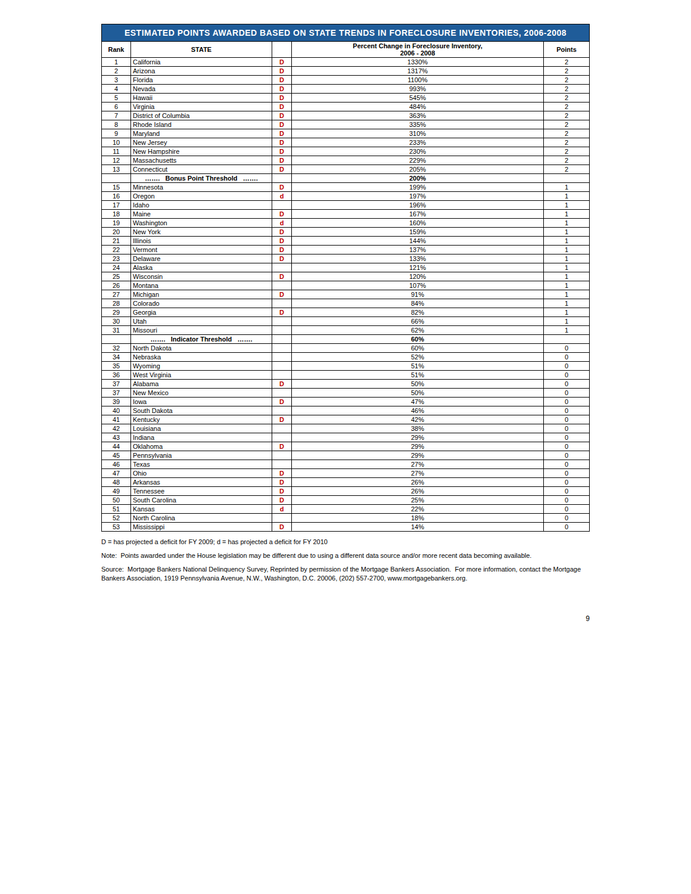ESTIMATED POINTS AWARDED BASED ON STATE TRENDS IN FORECLOSURE INVENTORIES, 2006-2008
| Rank | STATE | | Percent Change in Foreclosure Inventory, 2006 - 2008 | Points |
| --- | --- | --- | --- | --- |
| 1 | California | D | 1330% | 2 |
| 2 | Arizona | D | 1317% | 2 |
| 3 | Florida | D | 1100% | 2 |
| 4 | Nevada | D | 993% | 2 |
| 5 | Hawaii | D | 545% | 2 |
| 6 | Virginia | D | 484% | 2 |
| 7 | District of Columbia | D | 363% | 2 |
| 8 | Rhode Island | D | 335% | 2 |
| 9 | Maryland | D | 310% | 2 |
| 10 | New Jersey | D | 233% | 2 |
| 11 | New Hampshire | D | 230% | 2 |
| 12 | Massachusetts | D | 229% | 2 |
| 13 | Connecticut | D | 205% | 2 |
| | ……. Bonus Point Threshold ……. | | 200% | |
| 15 | Minnesota | D | 199% | 1 |
| 16 | Oregon | d | 197% | 1 |
| 17 | Idaho | | 196% | 1 |
| 18 | Maine | D | 167% | 1 |
| 19 | Washington | d | 160% | 1 |
| 20 | New York | D | 159% | 1 |
| 21 | Illinois | D | 144% | 1 |
| 22 | Vermont | D | 137% | 1 |
| 23 | Delaware | D | 133% | 1 |
| 24 | Alaska | | 121% | 1 |
| 25 | Wisconsin | D | 120% | 1 |
| 26 | Montana | | 107% | 1 |
| 27 | Michigan | D | 91% | 1 |
| 28 | Colorado | | 84% | 1 |
| 29 | Georgia | D | 82% | 1 |
| 30 | Utah | | 66% | 1 |
| 31 | Missouri | | 62% | 1 |
| | ……. Indicator Threshold ……. | | 60% | |
| 32 | North Dakota | | 60% | 0 |
| 34 | Nebraska | | 52% | 0 |
| 35 | Wyoming | | 51% | 0 |
| 36 | West Virginia | | 51% | 0 |
| 37 | Alabama | D | 50% | 0 |
| 37 | New Mexico | | 50% | 0 |
| 39 | Iowa | D | 47% | 0 |
| 40 | South Dakota | | 46% | 0 |
| 41 | Kentucky | D | 42% | 0 |
| 42 | Louisiana | | 38% | 0 |
| 43 | Indiana | | 29% | 0 |
| 44 | Oklahoma | D | 29% | 0 |
| 45 | Pennsylvania | | 29% | 0 |
| 46 | Texas | | 27% | 0 |
| 47 | Ohio | D | 27% | 0 |
| 48 | Arkansas | D | 26% | 0 |
| 49 | Tennessee | D | 26% | 0 |
| 50 | South Carolina | D | 25% | 0 |
| 51 | Kansas | d | 22% | 0 |
| 52 | North Carolina | | 18% | 0 |
| 53 | Mississippi | D | 14% | 0 |
D = has projected a deficit for FY 2009; d = has projected a deficit for FY 2010
Note: Points awarded under the House legislation may be different due to using a different data source and/or more recent data becoming available.
Source: Mortgage Bankers National Delinquency Survey, Reprinted by permission of the Mortgage Bankers Association. For more information, contact the Mortgage Bankers Association, 1919 Pennsylvania Avenue, N.W., Washington, D.C. 20006, (202) 557-2700, www.mortgagebankers.org.
9